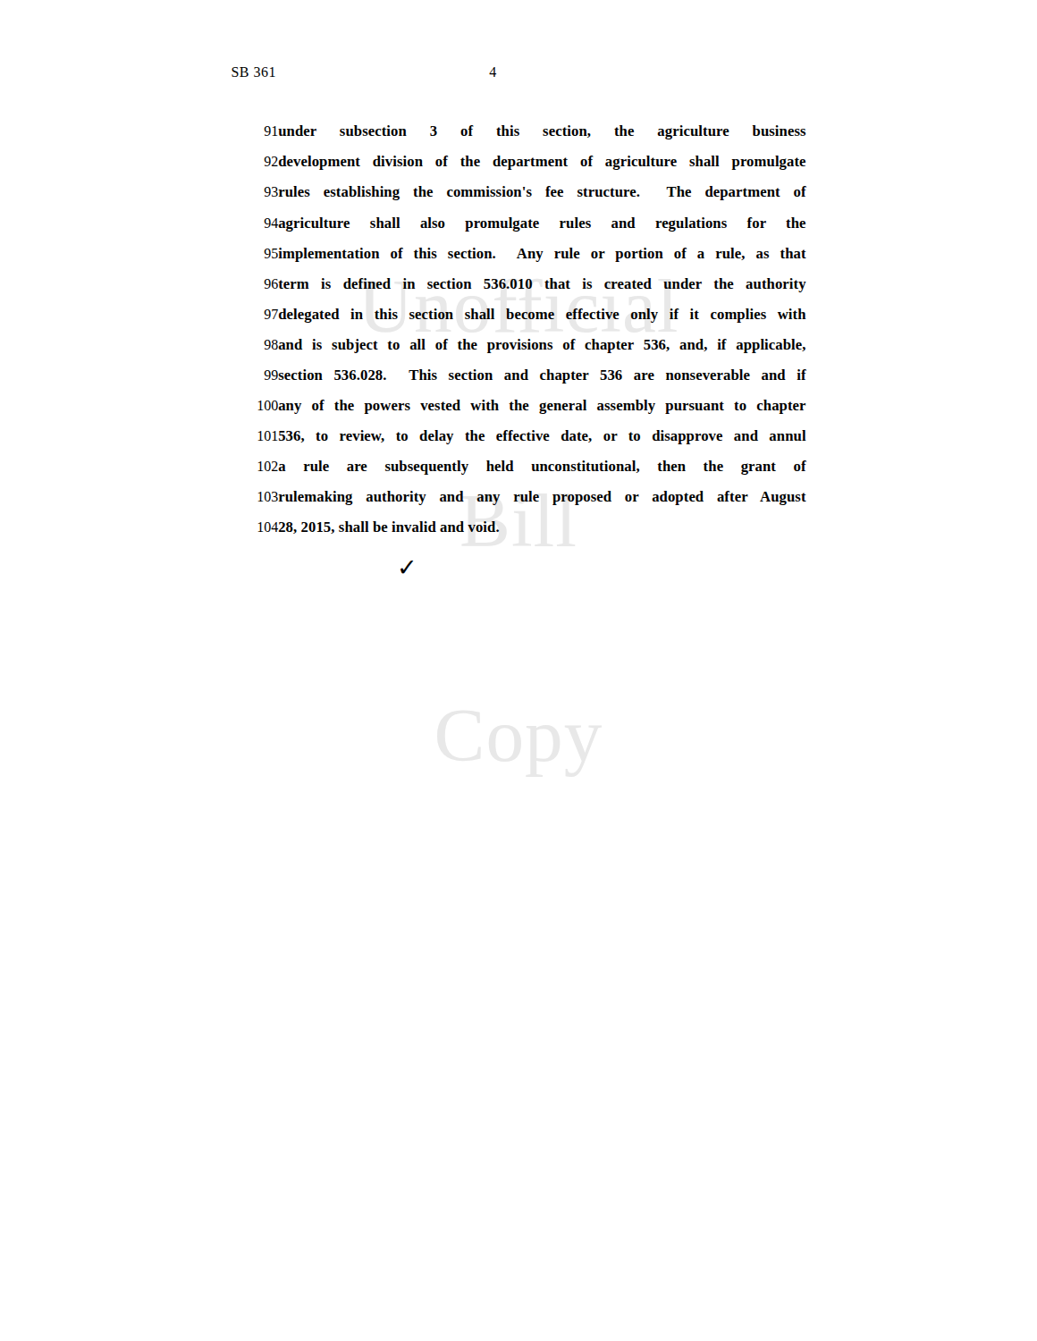Unofficial
Bill
Copy
SB 361 4
| 91 | under subsection 3 of this section, the agriculture business |
| 92 | development division of the department of agriculture shall promulgate |
| 93 | rules establishing the commission's fee structure. The department of |
| 94 | agriculture shall also promulgate rules and regulations for the |
| 95 | implementation of this section. Any rule or portion of a rule, as that |
| 96 | term is defined in section 536.010 that is created under the authority |
| 97 | delegated in this section shall become effective only if it complies with |
| 98 | and is subject to all of the provisions of chapter 536, and, if applicable, |
| 99 | section 536.028. This section and chapter 536 are nonseverable and if |
| 100 | any of the powers vested with the general assembly pursuant to chapter |
| 101 | 536, to review, to delay the effective date, or to disapprove and annul |
| 102 | a rule are subsequently held unconstitutional, then the grant of |
| 103 | rulemaking authority and any rule proposed or adopted after August |
| 104 | 28, 2015, shall be invalid and void. |
✓